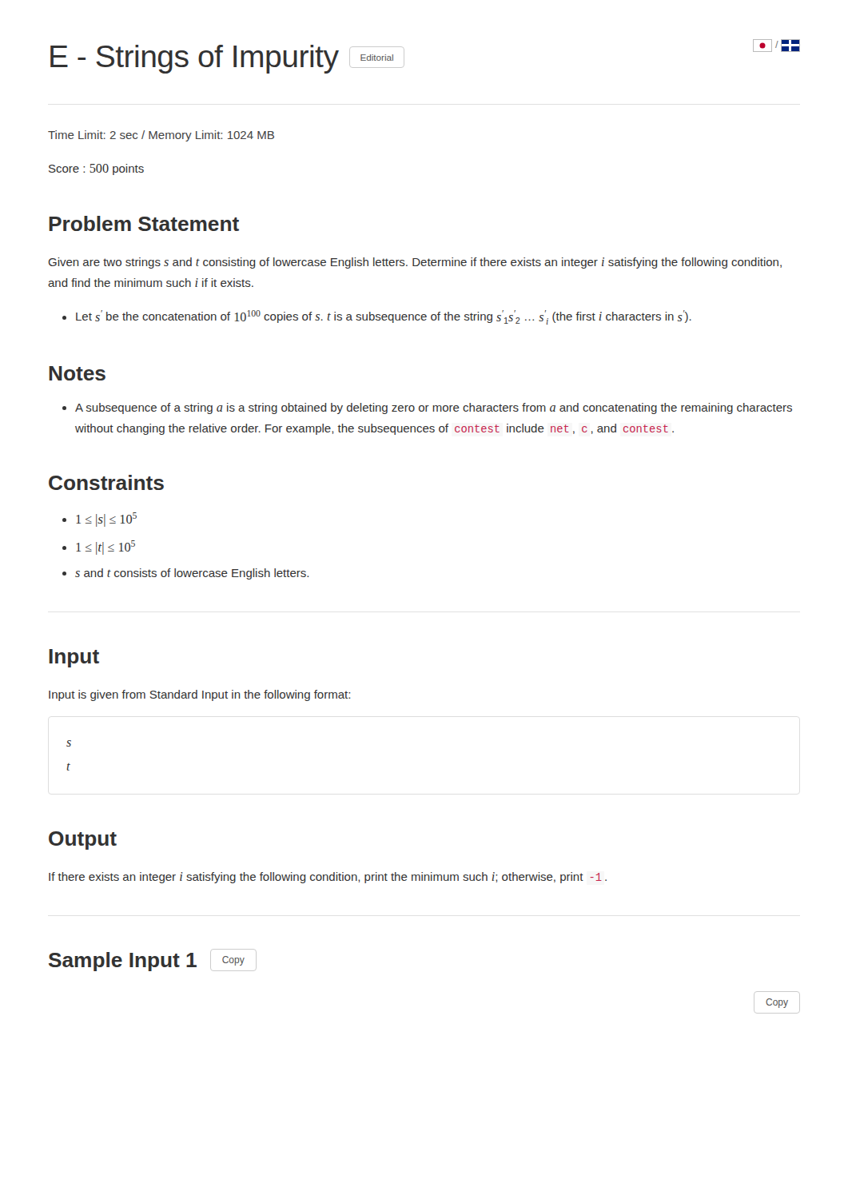E - Strings of Impurity
Editorial
/
Time Limit: 2 sec / Memory Limit: 1024 MB
Score : 500 points
Problem Statement
Given are two strings s and t consisting of lowercase English letters. Determine if there exists an integer i satisfying the following condition, and find the minimum such i if it exists.
Let s′ be the concatenation of 10100 copies of s. t is a subsequence of the string s′1s′2 … s′i (the first i characters in s′).
Notes
A subsequence of a string a is a string obtained by deleting zero or more characters from a and concatenating the remaining characters without changing the relative order. For example, the subsequences of contest include net, c, and contest.
Constraints
1 ≤ |s| ≤ 105
1 ≤ |t| ≤ 105
s and t consists of lowercase English letters.
Input
Input is given from Standard Input in the following format:
s
t
Output
If there exists an integer i satisfying the following condition, print the minimum such i; otherwise, print -1.
Sample Input 1
Copy
Copy